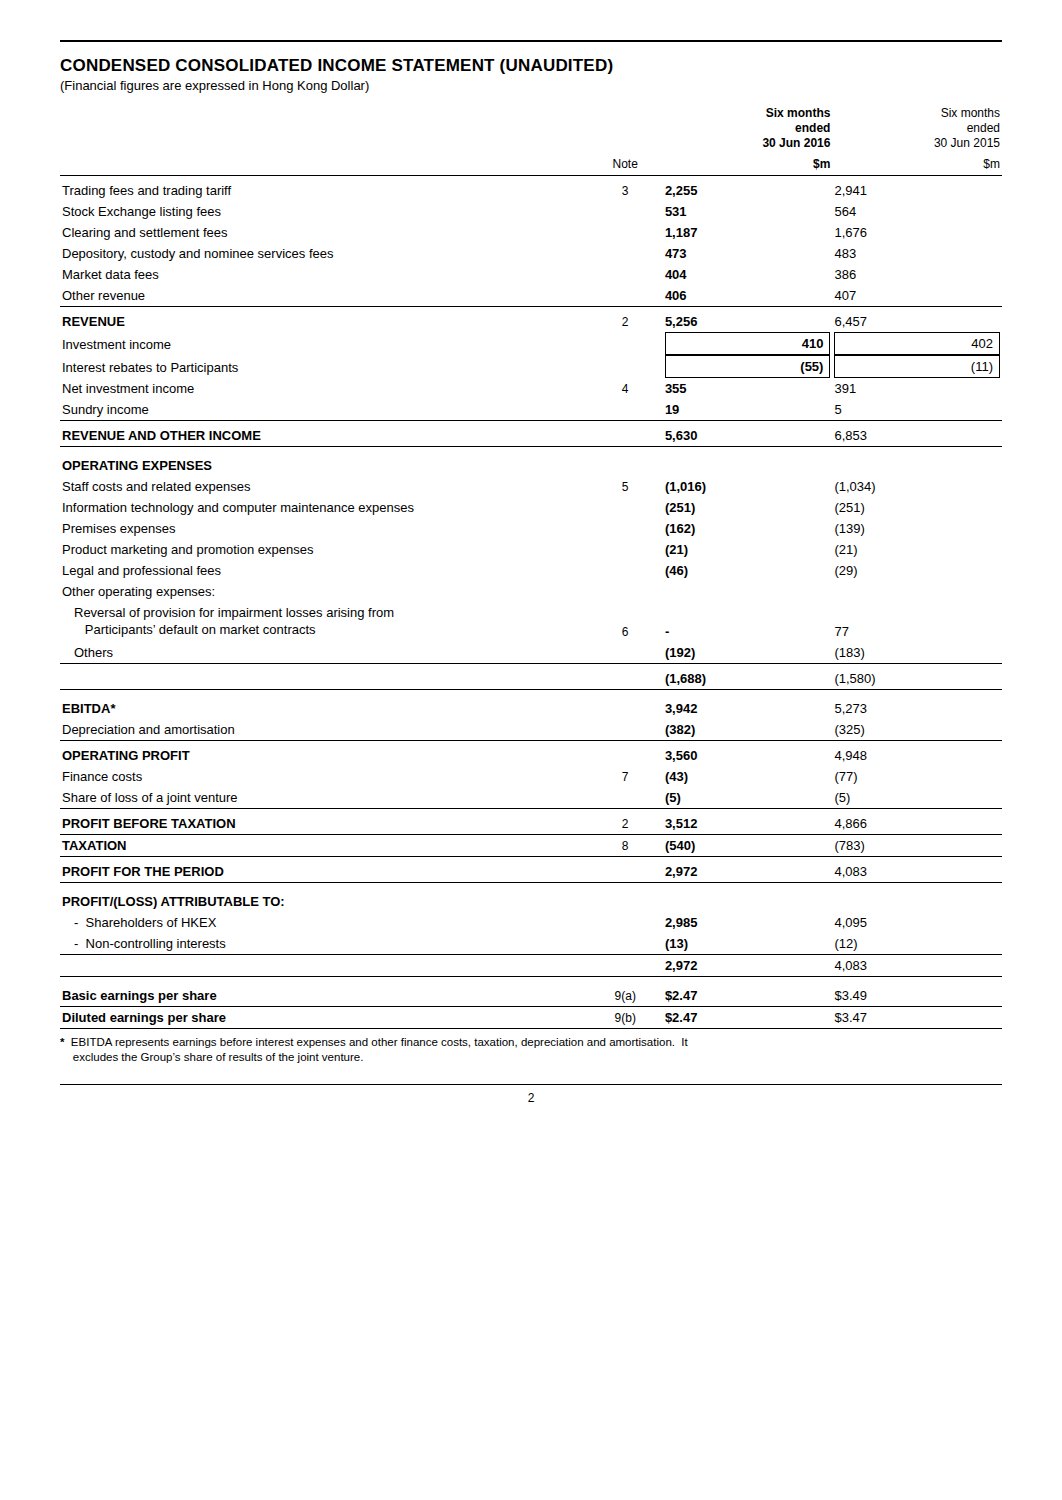CONDENSED CONSOLIDATED INCOME STATEMENT (UNAUDITED)
(Financial figures are expressed in Hong Kong Dollar)
| | | Six months ended 30 Jun 2016 | Six months ended 30 Jun 2015 |
| --- | --- | --- | --- |
| | Note | $m | $m |
| Trading fees and trading tariff | 3 | 2,255 | 2,941 |
| Stock Exchange listing fees | | 531 | 564 |
| Clearing and settlement fees | | 1,187 | 1,676 |
| Depository, custody and nominee services fees | | 473 | 483 |
| Market data fees | | 404 | 386 |
| Other revenue | | 406 | 407 |
| REVENUE | 2 | 5,256 | 6,457 |
| Investment income | | 410 | 402 |
| Interest rebates to Participants | | (55) | (11) |
| Net investment income | 4 | 355 | 391 |
| Sundry income | | 19 | 5 |
| REVENUE AND OTHER INCOME | | 5,630 | 6,853 |
| OPERATING EXPENSES | | | |
| Staff costs and related expenses | 5 | (1,016) | (1,034) |
| Information technology and computer maintenance expenses | | (251) | (251) |
| Premises expenses | | (162) | (139) |
| Product marketing and promotion expenses | | (21) | (21) |
| Legal and professional fees | | (46) | (29) |
| Other operating expenses: | | | |
| Reversal of provision for impairment losses arising from Participants’ default on market contracts | 6 | - | 77 |
| Others | | (192) | (183) |
| | | (1,688) | (1,580) |
| EBITDA* | | 3,942 | 5,273 |
| Depreciation and amortisation | | (382) | (325) |
| OPERATING PROFIT | | 3,560 | 4,948 |
| Finance costs | 7 | (43) | (77) |
| Share of loss of a joint venture | | (5) | (5) |
| PROFIT BEFORE TAXATION | 2 | 3,512 | 4,866 |
| TAXATION | 8 | (540) | (783) |
| PROFIT FOR THE PERIOD | | 2,972 | 4,083 |
| PROFIT/(LOSS) ATTRIBUTABLE TO: | | | |
| - Shareholders of HKEX | | 2,985 | 4,095 |
| - Non-controlling interests | | (13) | (12) |
| | | 2,972 | 4,083 |
| Basic earnings per share | 9(a) | $2.47 | $3.49 |
| Diluted earnings per share | 9(b) | $2.47 | $3.47 |
* EBITDA represents earnings before interest expenses and other finance costs, taxation, depreciation and amortisation. It
excludes the Group’s share of results of the joint venture.
2